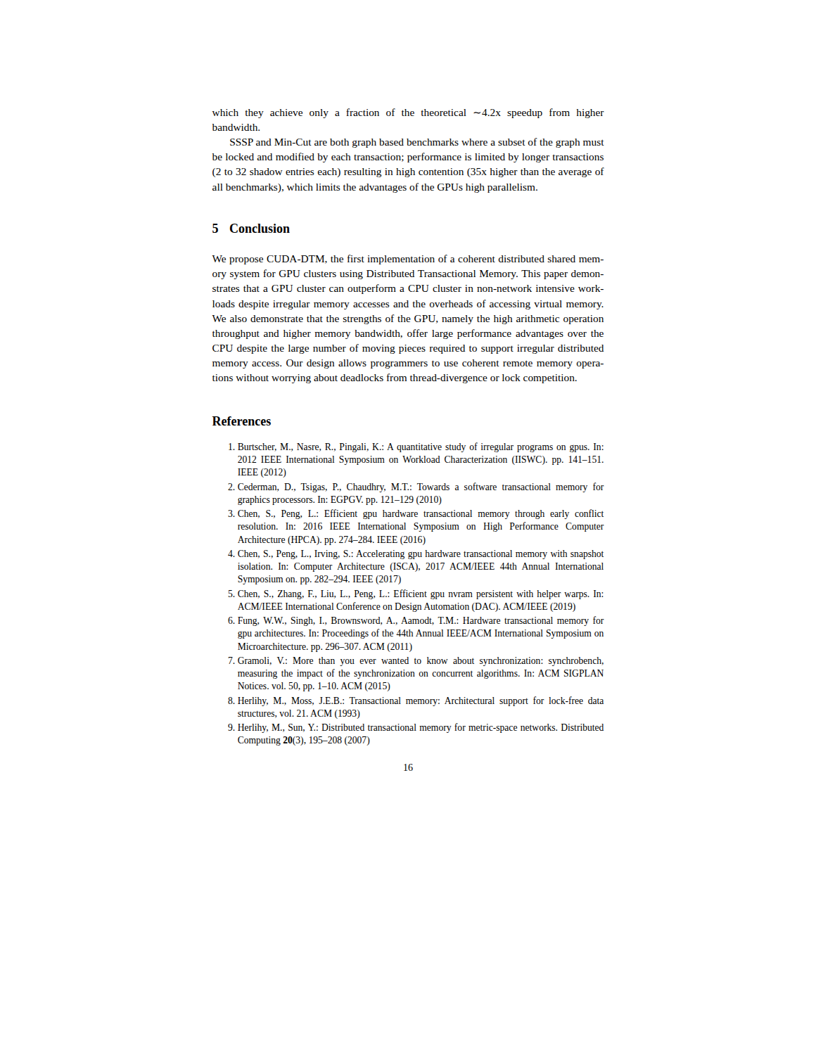which they achieve only a fraction of the theoretical ∼4.2x speedup from higher bandwidth.
SSSP and Min-Cut are both graph based benchmarks where a subset of the graph must be locked and modified by each transaction; performance is limited by longer transactions (2 to 32 shadow entries each) resulting in high contention (35x higher than the average of all benchmarks), which limits the advantages of the GPUs high parallelism.
5 Conclusion
We propose CUDA-DTM, the first implementation of a coherent distributed shared memory system for GPU clusters using Distributed Transactional Memory. This paper demonstrates that a GPU cluster can outperform a CPU cluster in non-network intensive workloads despite irregular memory accesses and the overheads of accessing virtual memory. We also demonstrate that the strengths of the GPU, namely the high arithmetic operation throughput and higher memory bandwidth, offer large performance advantages over the CPU despite the large number of moving pieces required to support irregular distributed memory access. Our design allows programmers to use coherent remote memory operations without worrying about deadlocks from thread-divergence or lock competition.
References
Burtscher, M., Nasre, R., Pingali, K.: A quantitative study of irregular programs on gpus. In: 2012 IEEE International Symposium on Workload Characterization (IISWC). pp. 141–151. IEEE (2012)
Cederman, D., Tsigas, P., Chaudhry, M.T.: Towards a software transactional memory for graphics processors. In: EGPGV. pp. 121–129 (2010)
Chen, S., Peng, L.: Efficient gpu hardware transactional memory through early conflict resolution. In: 2016 IEEE International Symposium on High Performance Computer Architecture (HPCA). pp. 274–284. IEEE (2016)
Chen, S., Peng, L., Irving, S.: Accelerating gpu hardware transactional memory with snapshot isolation. In: Computer Architecture (ISCA), 2017 ACM/IEEE 44th Annual International Symposium on. pp. 282–294. IEEE (2017)
Chen, S., Zhang, F., Liu, L., Peng, L.: Efficient gpu nvram persistent with helper warps. In: ACM/IEEE International Conference on Design Automation (DAC). ACM/IEEE (2019)
Fung, W.W., Singh, I., Brownsword, A., Aamodt, T.M.: Hardware transactional memory for gpu architectures. In: Proceedings of the 44th Annual IEEE/ACM International Symposium on Microarchitecture. pp. 296–307. ACM (2011)
Gramoli, V.: More than you ever wanted to know about synchronization: synchrobench, measuring the impact of the synchronization on concurrent algorithms. In: ACM SIGPLAN Notices. vol. 50, pp. 1–10. ACM (2015)
Herlihy, M., Moss, J.E.B.: Transactional memory: Architectural support for lock-free data structures, vol. 21. ACM (1993)
Herlihy, M., Sun, Y.: Distributed transactional memory for metric-space networks. Distributed Computing 20(3), 195–208 (2007)
16